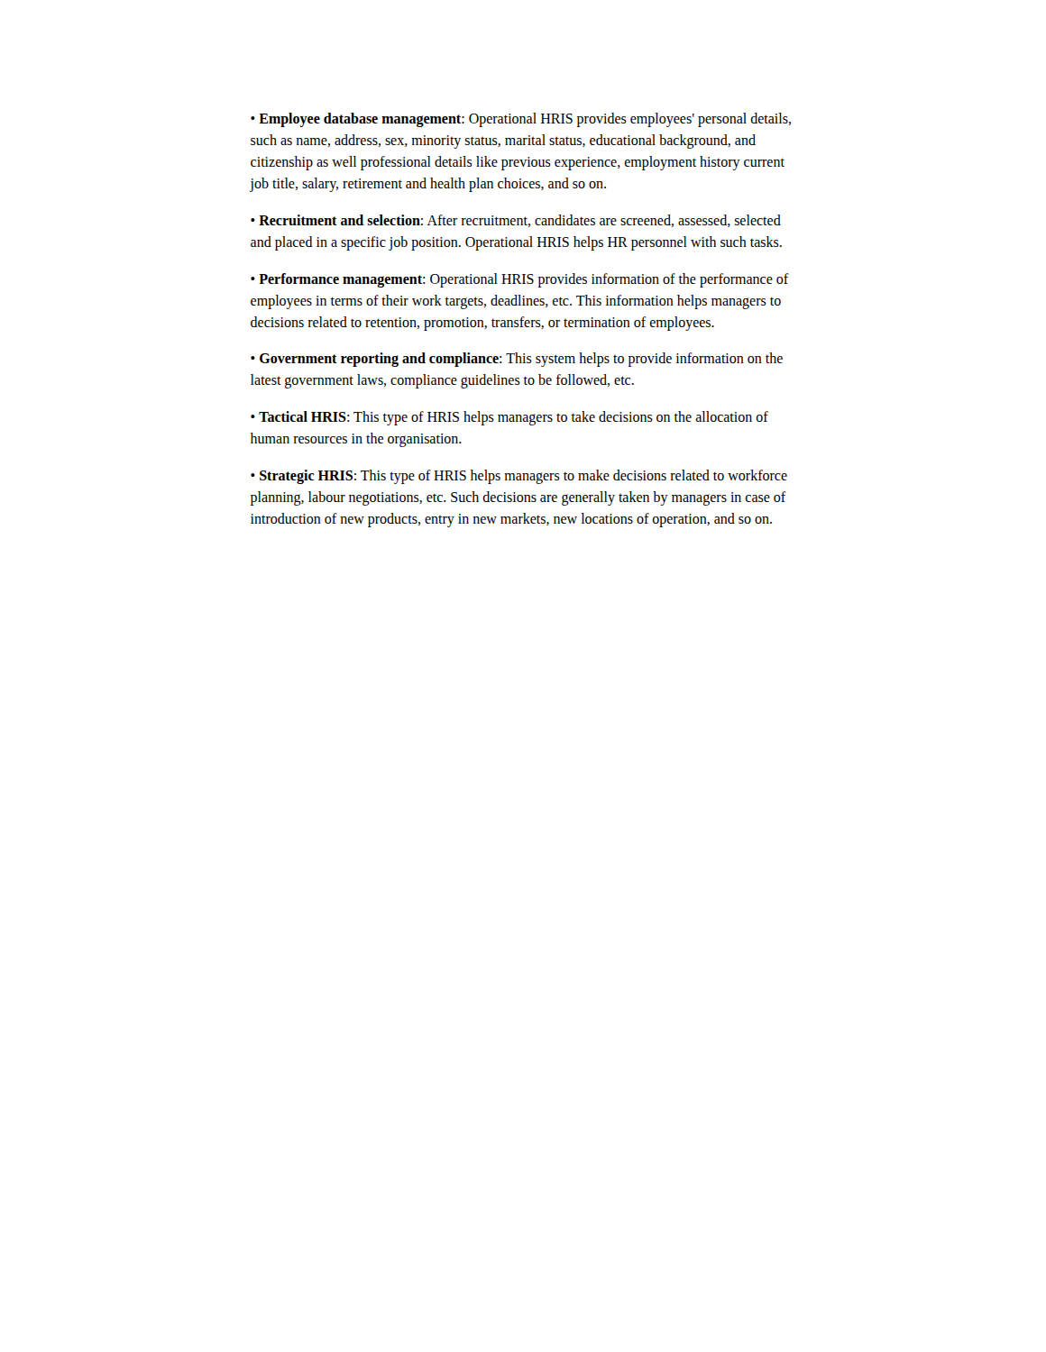• Employee database management: Operational HRIS provides employees' personal details, such as name, address, sex, minority status, marital status, educational background, and citizenship as well professional details like previous experience, employment history current job title, salary, retirement and health plan choices, and so on.
• Recruitment and selection: After recruitment, candidates are screened, assessed, selected and placed in a specific job position. Operational HRIS helps HR personnel with such tasks.
• Performance management: Operational HRIS provides information of the performance of employees in terms of their work targets, deadlines, etc. This information helps managers to decisions related to retention, promotion, transfers, or termination of employees.
• Government reporting and compliance: This system helps to provide information on the latest government laws, compliance guidelines to be followed, etc.
• Tactical HRIS: This type of HRIS helps managers to take decisions on the allocation of human resources in the organisation.
• Strategic HRIS: This type of HRIS helps managers to make decisions related to workforce planning, labour negotiations, etc. Such decisions are generally taken by managers in case of introduction of new products, entry in new markets, new locations of operation, and so on.